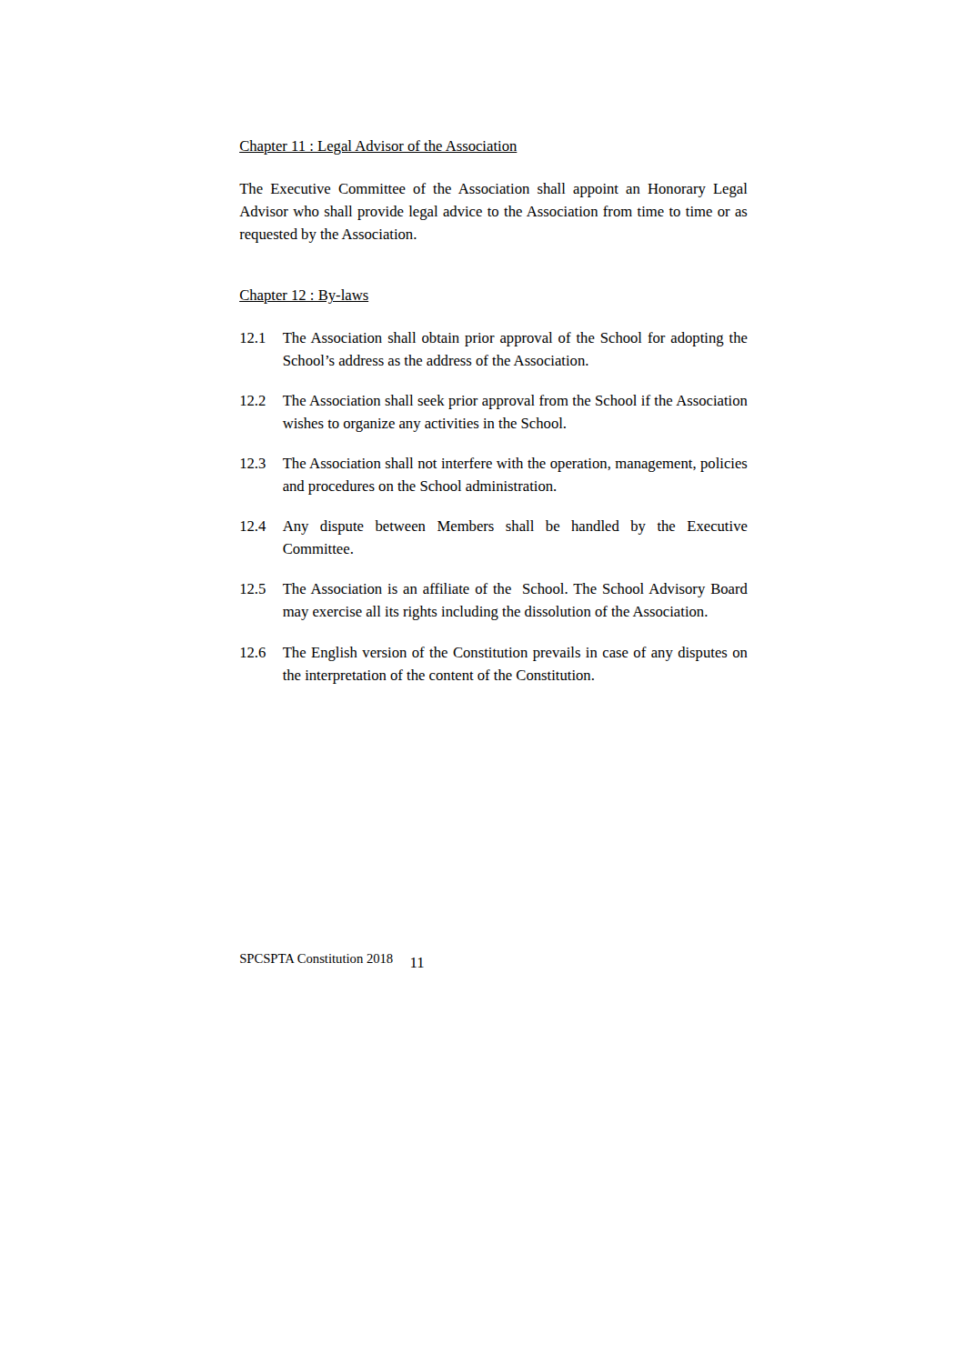Chapter 11 : Legal Advisor of the Association
The Executive Committee of the Association shall appoint an Honorary Legal Advisor who shall provide legal advice to the Association from time to time or as requested by the Association.
Chapter 12 : By-laws
12.1 The Association shall obtain prior approval of the School for adopting the School’s address as the address of the Association.
12.2 The Association shall seek prior approval from the School if the Association wishes to organize any activities in the School.
12.3 The Association shall not interfere with the operation, management, policies and procedures on the School administration.
12.4 Any dispute between Members shall be handled by the Executive Committee.
12.5 The Association is an affiliate of the School. The School Advisory Board may exercise all its rights including the dissolution of the Association.
12.6 The English version of the Constitution prevails in case of any disputes on the interpretation of the content of the Constitution.
SPCSPTA Constitution 201811